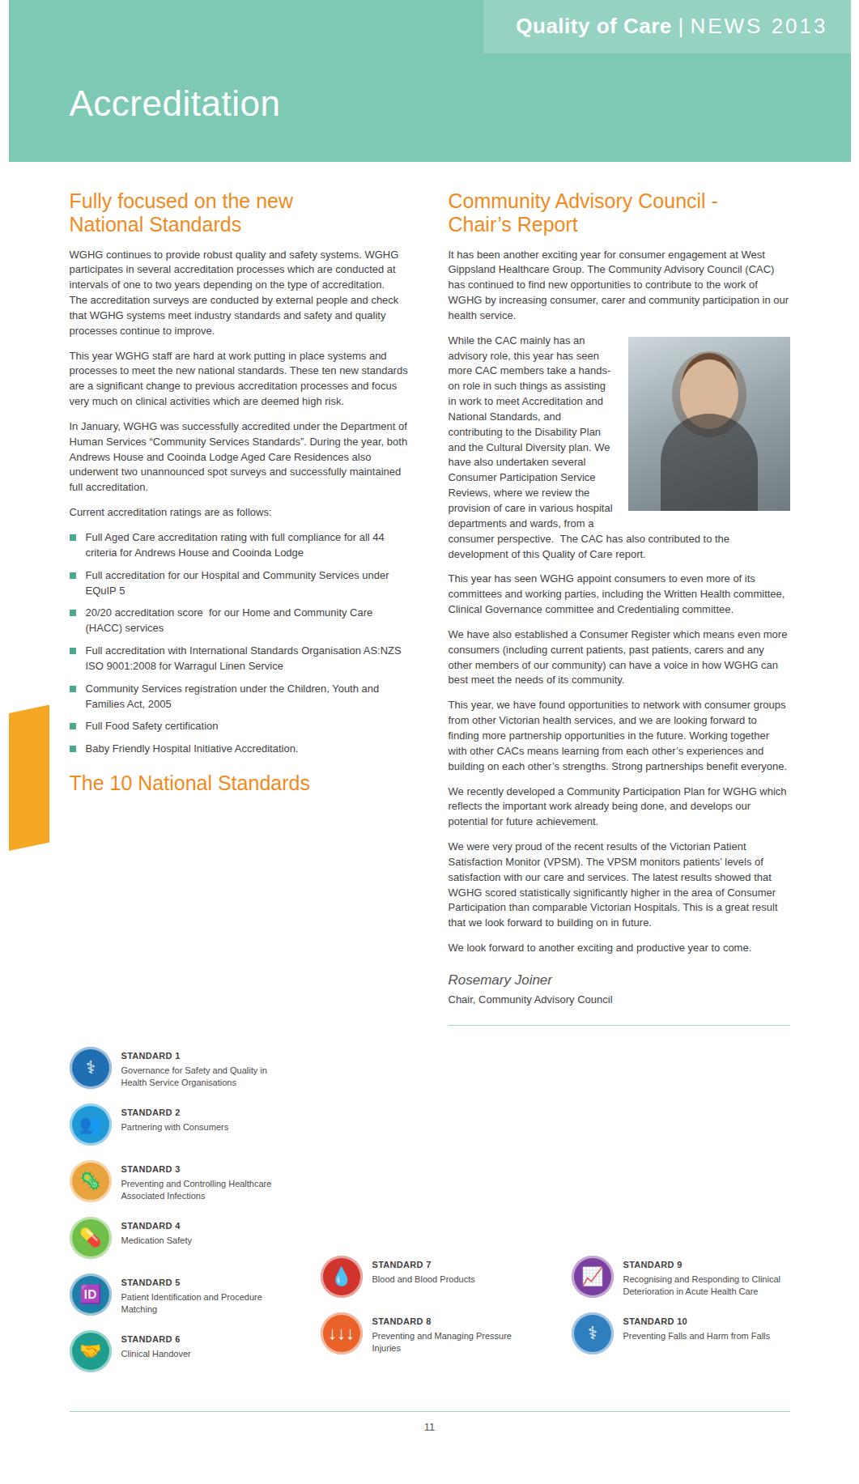Quality of Care | NEWS 2013
Accreditation
Fully focused on the new
National Standards
WGHG continues to provide robust quality and safety systems. WGHG participates in several accreditation processes which are conducted at intervals of one to two years depending on the type of accreditation. The accreditation surveys are conducted by external people and check that WGHG systems meet industry standards and safety and quality processes continue to improve.
This year WGHG staff are hard at work putting in place systems and processes to meet the new national standards. These ten new standards are a significant change to previous accreditation processes and focus very much on clinical activities which are deemed high risk.
In January, WGHG was successfully accredited under the Department of Human Services “Community Services Standards”. During the year, both Andrews House and Cooinda Lodge Aged Care Residences also underwent two unannounced spot surveys and successfully maintained full accreditation.
Current accreditation ratings are as follows:
Full Aged Care accreditation rating with full compliance for all 44 criteria for Andrews House and Cooinda Lodge
Full accreditation for our Hospital and Community Services under EQuIP 5
20/20 accreditation score for our Home and Community Care (HACC) services
Full accreditation with International Standards Organisation AS:NZS ISO 9001:2008 for Warragul Linen Service
Community Services registration under the Children, Youth and Families Act, 2005
Full Food Safety certification
Baby Friendly Hospital Initiative Accreditation.
The 10 National Standards
Community Advisory Council -
Chair’s Report
It has been another exciting year for consumer engagement at West Gippsland Healthcare Group. The Community Advisory Council (CAC) has continued to find new opportunities to contribute to the work of WGHG by increasing consumer, carer and community participation in our health service.
While the CAC mainly has an advisory role, this year has seen more CAC members take a hands-on role in such things as assisting in work to meet Accreditation and National Standards, and contributing to the Disability Plan and the Cultural Diversity plan. We have also undertaken several Consumer Participation Service Reviews, where we review the provision of care in various hospital departments and wards, from a consumer perspective. The CAC has also contributed to the development of this Quality of Care report.
This year has seen WGHG appoint consumers to even more of its committees and working parties, including the Written Health committee, Clinical Governance committee and Credentialing committee.
We have also established a Consumer Register which means even more consumers (including current patients, past patients, carers and any other members of our community) can have a voice in how WGHG can best meet the needs of its community.
This year, we have found opportunities to network with consumer groups from other Victorian health services, and we are looking forward to finding more partnership opportunities in the future. Working together with other CACs means learning from each other’s experiences and building on each other’s strengths. Strong partnerships benefit everyone.
We recently developed a Community Participation Plan for WGHG which reflects the important work already being done, and develops our potential for future achievement.
We were very proud of the recent results of the Victorian Patient Satisfaction Monitor (VPSM). The VPSM monitors patients’ levels of satisfaction with our care and services. The latest results showed that WGHG scored statistically significantly higher in the area of Consumer Participation than comparable Victorian Hospitals. This is a great result that we look forward to building on in future.
We look forward to another exciting and productive year to come.
Rosemary Joiner
Chair, Community Advisory Council
⚕
STANDARD 1
Governance for Safety and Quality in Health Service Organisations
👥
STANDARD 2
Partnering with Consumers
🦠
STANDARD 3
Preventing and Controlling Healthcare Associated Infections
💊
STANDARD 4
Medication Safety
🆔
STANDARD 5
Patient Identification and Procedure Matching
🤝
STANDARD 6
Clinical Handover
💧
STANDARD 7
Blood and Blood Products
↓↓↓
STANDARD 8
Preventing and Managing Pressure Injuries
📈
STANDARD 9
Recognising and Responding to Clinical Deterioration in Acute Health Care
⚕
STANDARD 10
Preventing Falls and Harm from Falls
11